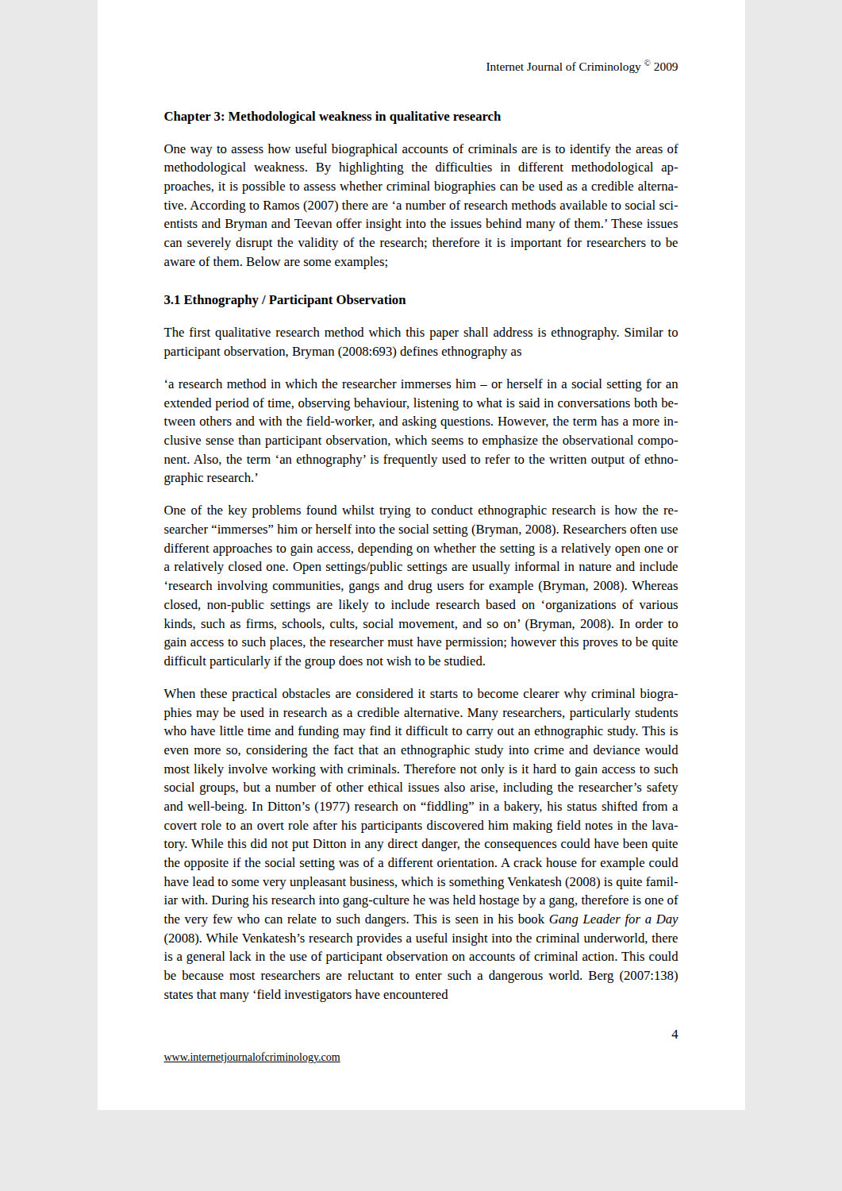Internet Journal of Criminology © 2009
Chapter 3: Methodological weakness in qualitative research
One way to assess how useful biographical accounts of criminals are is to identify the areas of methodological weakness. By highlighting the difficulties in different methodological approaches, it is possible to assess whether criminal biographies can be used as a credible alternative. According to Ramos (2007) there are ‘a number of research methods available to social scientists and Bryman and Teevan offer insight into the issues behind many of them.’ These issues can severely disrupt the validity of the research; therefore it is important for researchers to be aware of them. Below are some examples;
3.1 Ethnography / Participant Observation
The first qualitative research method which this paper shall address is ethnography. Similar to participant observation, Bryman (2008:693) defines ethnography as
‘a research method in which the researcher immerses him – or herself in a social setting for an extended period of time, observing behaviour, listening to what is said in conversations both between others and with the field-worker, and asking questions. However, the term has a more inclusive sense than participant observation, which seems to emphasize the observational component. Also, the term ‘an ethnography’ is frequently used to refer to the written output of ethnographic research.’
One of the key problems found whilst trying to conduct ethnographic research is how the researcher “immerses” him or herself into the social setting (Bryman, 2008). Researchers often use different approaches to gain access, depending on whether the setting is a relatively open one or a relatively closed one. Open settings/public settings are usually informal in nature and include ‘research involving communities, gangs and drug users for example (Bryman, 2008). Whereas closed, non-public settings are likely to include research based on ‘organizations of various kinds, such as firms, schools, cults, social movement, and so on’ (Bryman, 2008). In order to gain access to such places, the researcher must have permission; however this proves to be quite difficult particularly if the group does not wish to be studied.
When these practical obstacles are considered it starts to become clearer why criminal biographies may be used in research as a credible alternative. Many researchers, particularly students who have little time and funding may find it difficult to carry out an ethnographic study. This is even more so, considering the fact that an ethnographic study into crime and deviance would most likely involve working with criminals. Therefore not only is it hard to gain access to such social groups, but a number of other ethical issues also arise, including the researcher’s safety and well-being. In Ditton’s (1977) research on “fiddling” in a bakery, his status shifted from a covert role to an overt role after his participants discovered him making field notes in the lavatory. While this did not put Ditton in any direct danger, the consequences could have been quite the opposite if the social setting was of a different orientation. A crack house for example could have lead to some very unpleasant business, which is something Venkatesh (2008) is quite familiar with. During his research into gang-culture he was held hostage by a gang, therefore is one of the very few who can relate to such dangers. This is seen in his book Gang Leader for a Day (2008). While Venkatesh’s research provides a useful insight into the criminal underworld, there is a general lack in the use of participant observation on accounts of criminal action. This could be because most researchers are reluctant to enter such a dangerous world. Berg (2007:138) states that many ‘field investigators have encountered
4
www.internetjournalofcriminology.com